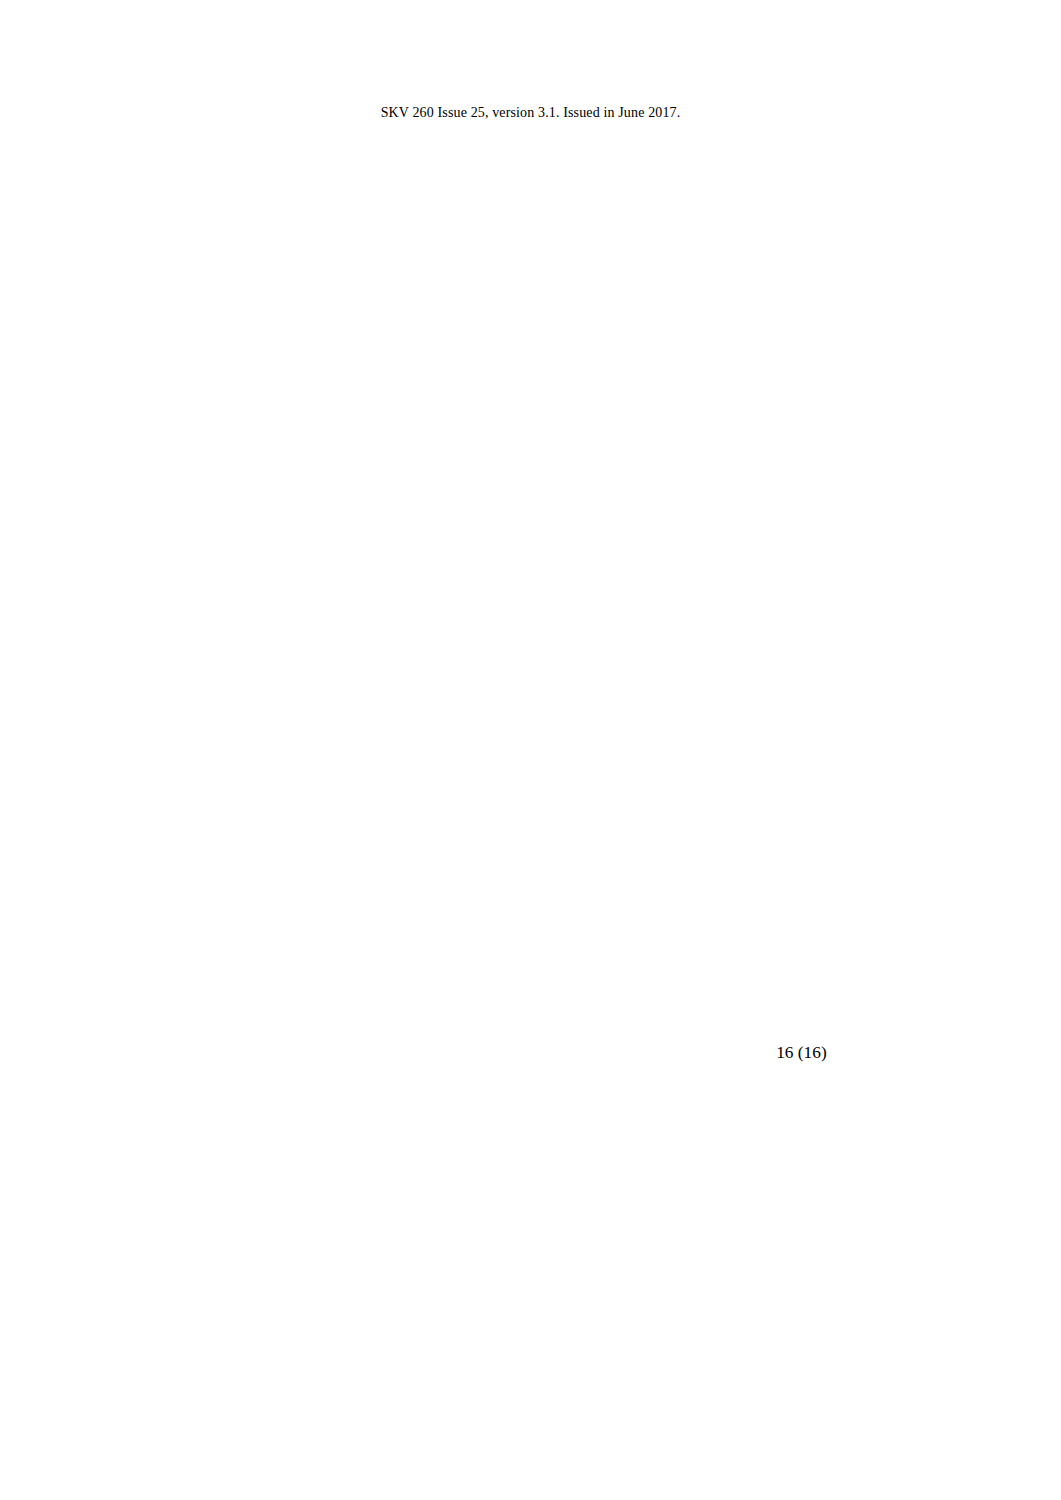SKV 260 Issue 25, version 3.1. Issued in June 2017.
16 (16)